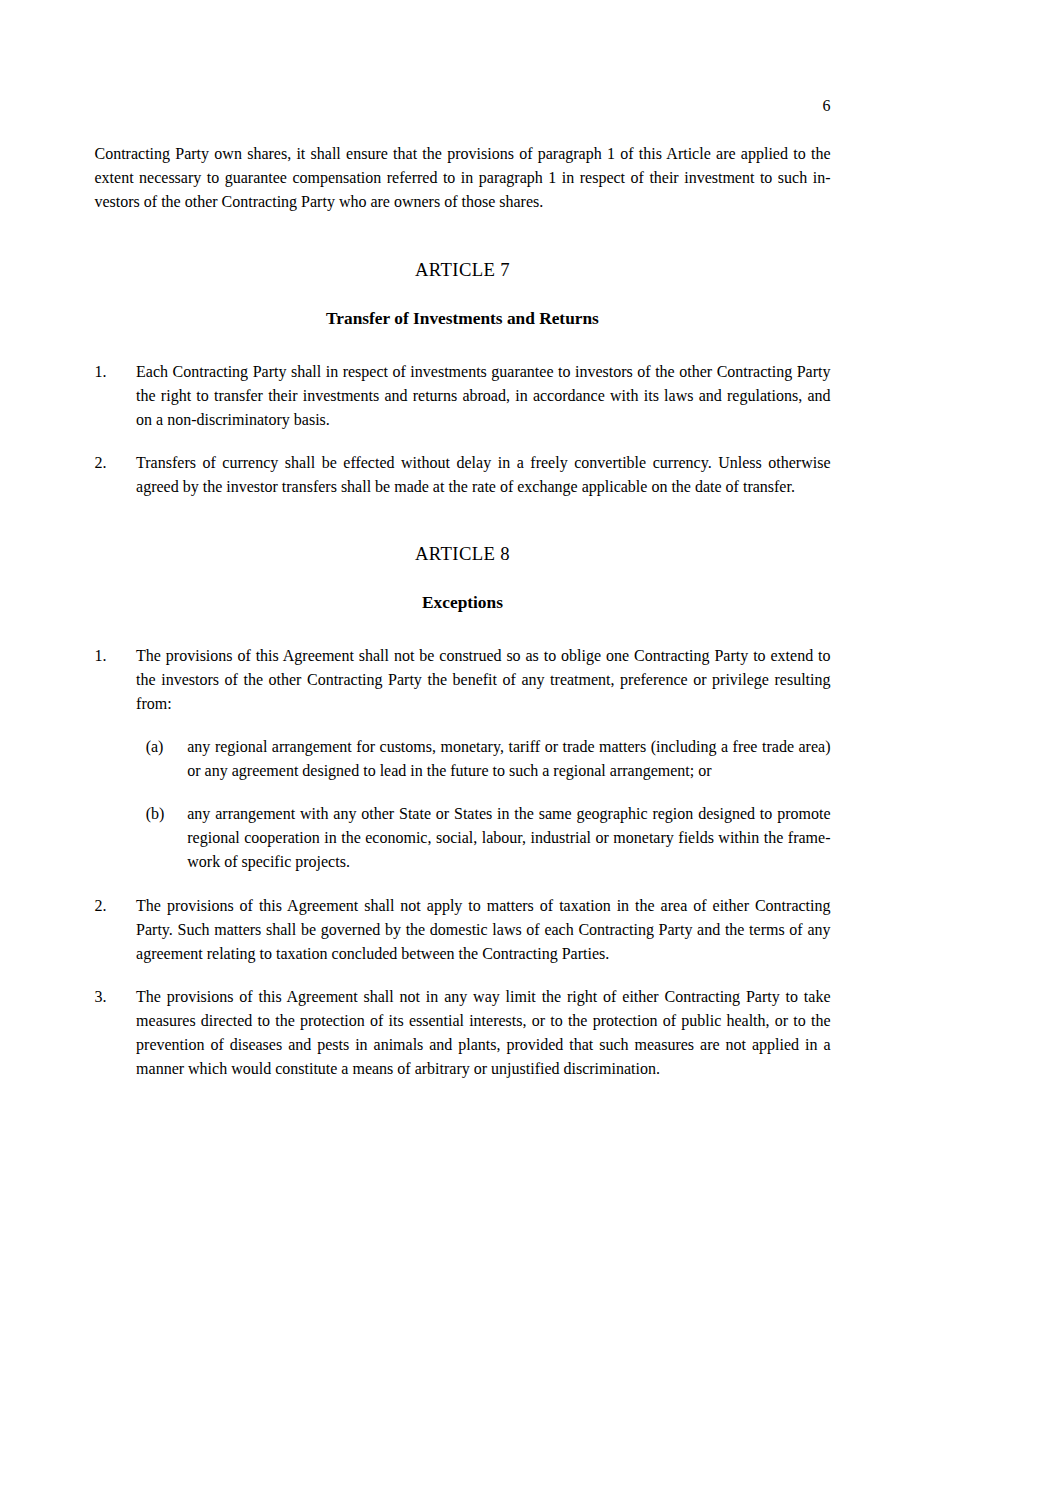6
Contracting Party own shares, it shall ensure that the provisions of paragraph 1 of this Article are applied to the extent necessary to guarantee compensation referred to in paragraph 1 in respect of their investment to such investors of the other Contracting Party who are owners of those shares.
ARTICLE 7
Transfer of Investments and Returns
1.
Each Contracting Party shall in respect of investments guarantee to investors of the other Contracting Party the right to transfer their investments and returns abroad, in accordance with its laws and regulations, and on a non-discriminatory basis.
2.
Transfers of currency shall be effected without delay in a freely convertible currency. Unless otherwise agreed by the investor transfers shall be made at the rate of exchange applicable on the date of transfer.
ARTICLE 8
Exceptions
1.
The provisions of this Agreement shall not be construed so as to oblige one Contracting Party to extend to the investors of the other Contracting Party the benefit of any treatment, preference or privilege resulting from:
(a)
any regional arrangement for customs, monetary, tariff or trade matters (including a free trade area) or any agreement designed to lead in the future to such a regional arrangement; or
(b)
any arrangement with any other State or States in the same geographic region designed to promote regional cooperation in the economic, social, labour, industrial or monetary fields within the framework of specific projects.
2.
The provisions of this Agreement shall not apply to matters of taxation in the area of either Contracting Party. Such matters shall be governed by the domestic laws of each Contracting Party and the terms of any agreement relating to taxation concluded between the Contracting Parties.
3.
The provisions of this Agreement shall not in any way limit the right of either Contracting Party to take measures directed to the protection of its essential interests, or to the protection of public health, or to the prevention of diseases and pests in animals and plants, provided that such measures are not applied in a manner which would constitute a means of arbitrary or unjustified discrimination.